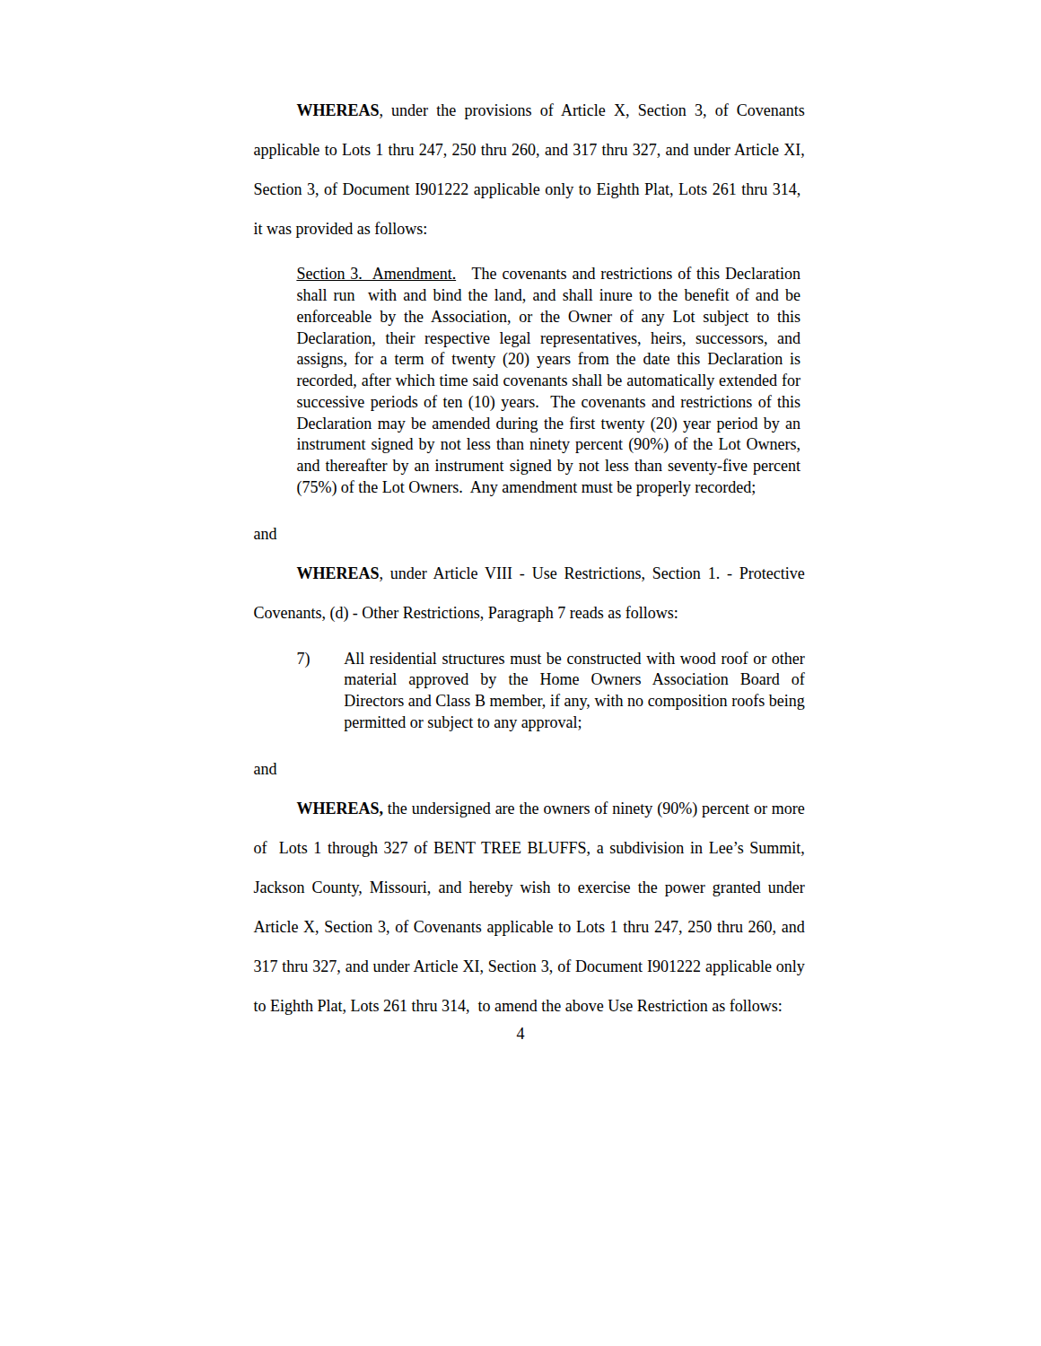WHEREAS, under the provisions of Article X, Section 3, of Covenants applicable to Lots 1 thru 247, 250 thru 260, and 317 thru 327, and under Article XI, Section 3, of Document I901222 applicable only to Eighth Plat, Lots 261 thru 314, it was provided as follows:
Section 3. Amendment. The covenants and restrictions of this Declaration shall run with and bind the land, and shall inure to the benefit of and be enforceable by the Association, or the Owner of any Lot subject to this Declaration, their respective legal representatives, heirs, successors, and assigns, for a term of twenty (20) years from the date this Declaration is recorded, after which time said covenants shall be automatically extended for successive periods of ten (10) years. The covenants and restrictions of this Declaration may be amended during the first twenty (20) year period by an instrument signed by not less than ninety percent (90%) of the Lot Owners, and thereafter by an instrument signed by not less than seventy-five percent (75%) of the Lot Owners. Any amendment must be properly recorded;
and
WHEREAS, under Article VIII - Use Restrictions, Section 1. - Protective Covenants, (d) - Other Restrictions, Paragraph 7 reads as follows:
7)
All residential structures must be constructed with wood roof or other material approved by the Home Owners Association Board of Directors and Class B member, if any, with no composition roofs being permitted or subject to any approval;
and
WHEREAS, the undersigned are the owners of ninety (90%) percent or more of Lots 1 through 327 of BENT TREE BLUFFS, a subdivision in Lee’s Summit, Jackson County, Missouri, and hereby wish to exercise the power granted under Article X, Section 3, of Covenants applicable to Lots 1 thru 247, 250 thru 260, and 317 thru 327, and under Article XI, Section 3, of Document I901222 applicable only to Eighth Plat, Lots 261 thru 314, to amend the above Use Restriction as follows:
4